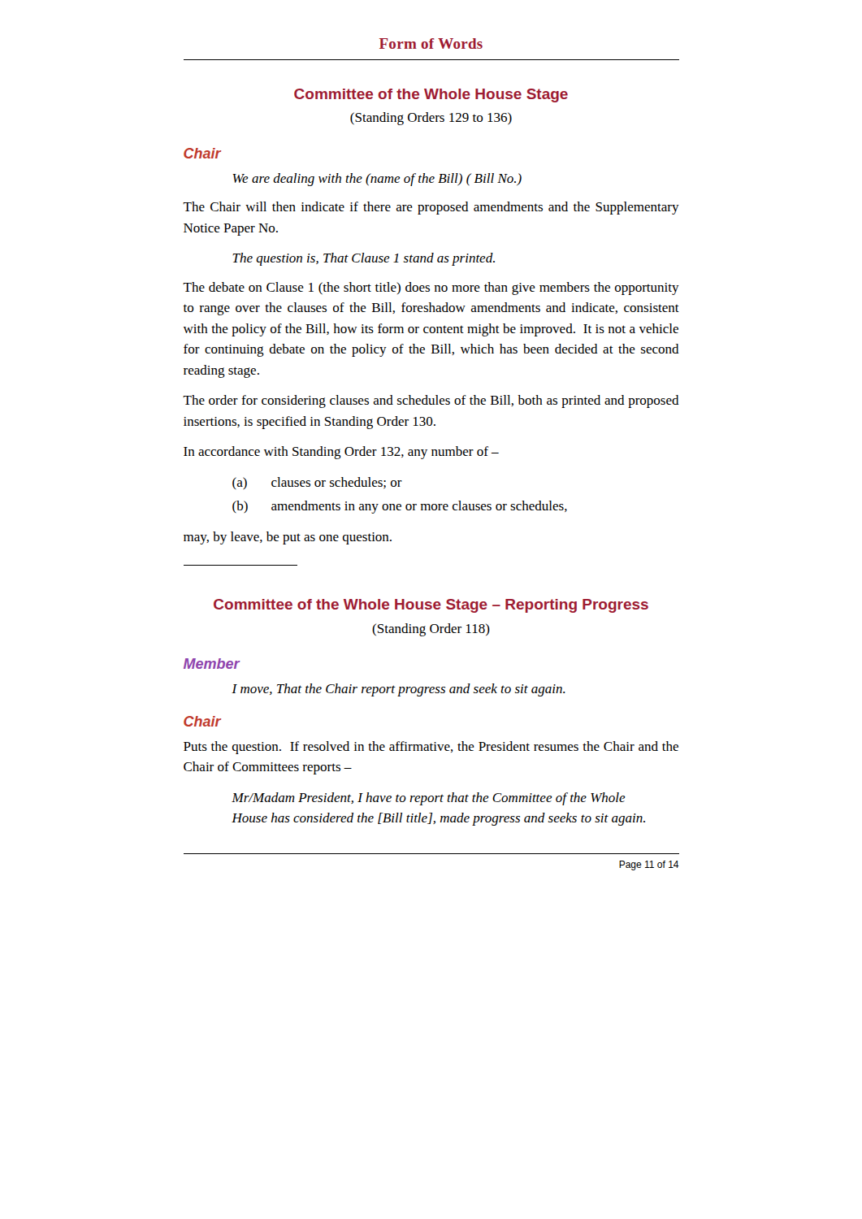Form of Words
Committee of the Whole House Stage
(Standing Orders 129 to 136)
Chair
We are dealing with the (name of the Bill) ( Bill No.)
The Chair will then indicate if there are proposed amendments and the Supplementary Notice Paper No.
The question is, That Clause 1 stand as printed.
The debate on Clause 1 (the short title) does no more than give members the opportunity to range over the clauses of the Bill, foreshadow amendments and indicate, consistent with the policy of the Bill, how its form or content might be improved. It is not a vehicle for continuing debate on the policy of the Bill, which has been decided at the second reading stage.
The order for considering clauses and schedules of the Bill, both as printed and proposed insertions, is specified in Standing Order 130.
In accordance with Standing Order 132, any number of –
(a) clauses or schedules; or
(b) amendments in any one or more clauses or schedules,
may, by leave, be put as one question.
Committee of the Whole House Stage – Reporting Progress
(Standing Order 118)
Member
I move, That the Chair report progress and seek to sit again.
Chair
Puts the question. If resolved in the affirmative, the President resumes the Chair and the Chair of Committees reports –
Mr/Madam President, I have to report that the Committee of the Whole House has considered the [Bill title], made progress and seeks to sit again.
Page 11 of 14